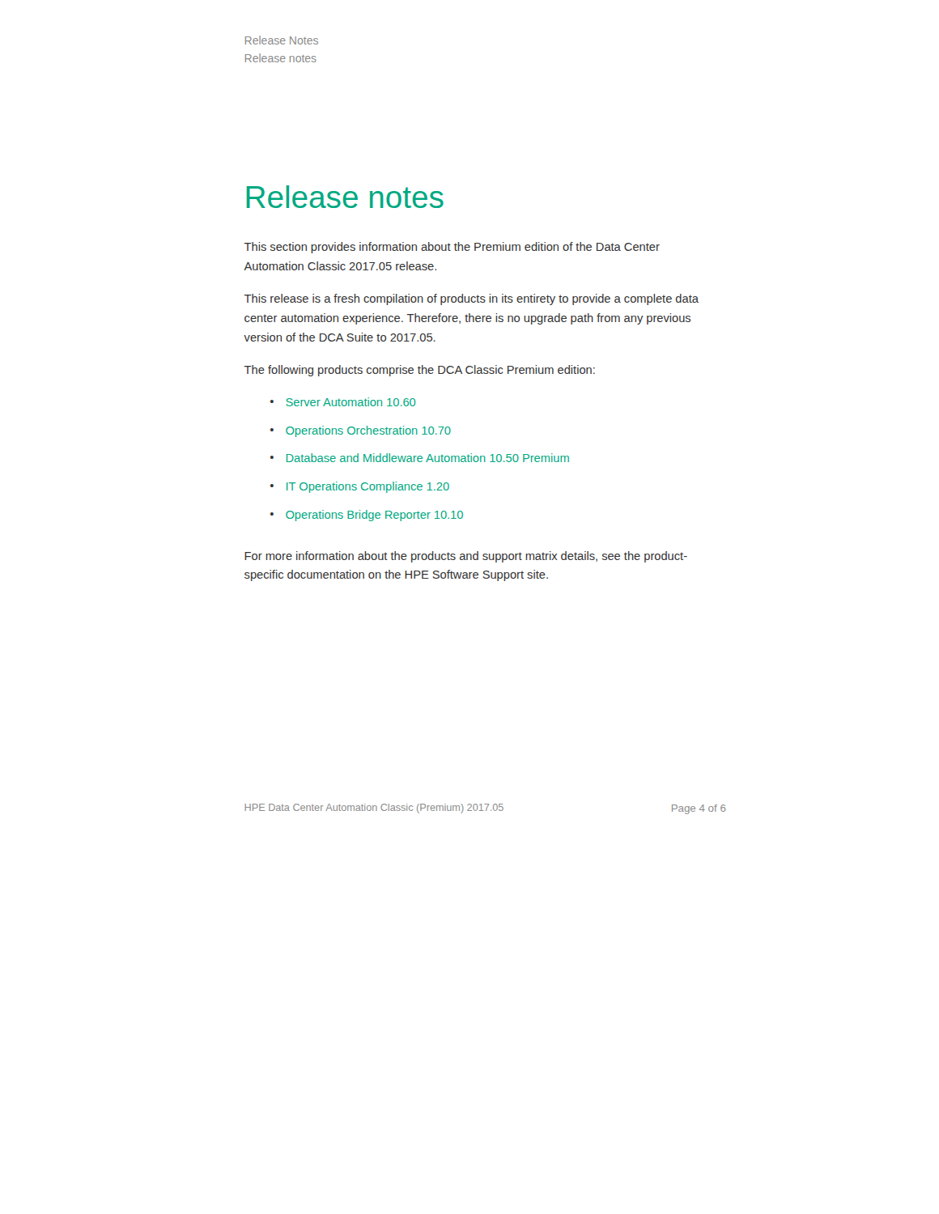Release Notes
Release notes
Release notes
This section provides information about the Premium edition of the Data Center Automation Classic 2017.05 release.
This release is a fresh compilation of products in its entirety to provide a complete data center automation experience. Therefore, there is no upgrade path from any previous version of the DCA Suite to 2017.05.
The following products comprise the DCA Classic Premium edition:
Server Automation 10.60
Operations Orchestration 10.70
Database and Middleware Automation 10.50 Premium
IT Operations Compliance 1.20
Operations Bridge Reporter 10.10
For more information about the products and support matrix details, see the product-specific documentation on the HPE Software Support site.
HPE Data Center Automation Classic (Premium) 2017.05 Page 4 of 6